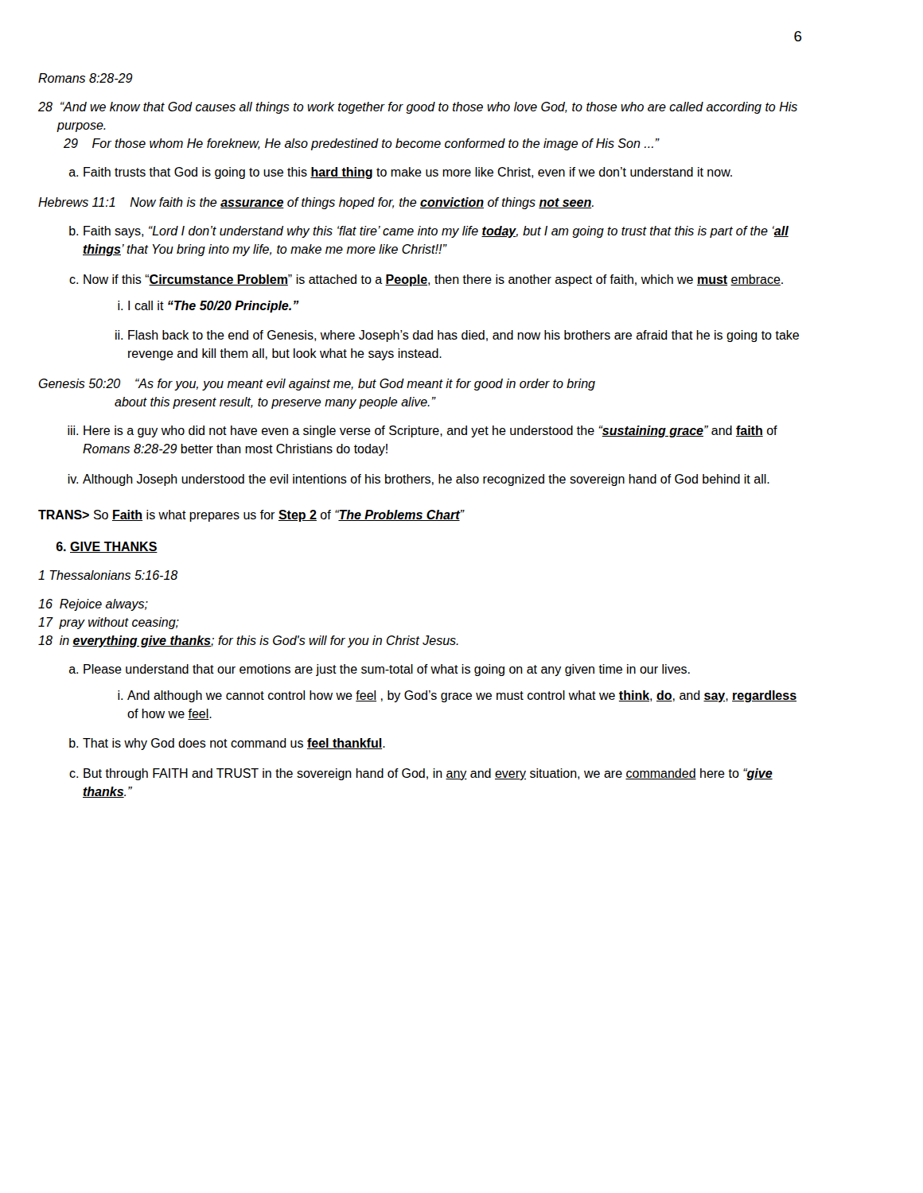6
Romans 8:28-29
28 “And we know that God causes all things to work together for good to those who love God, to those who are called according to His purpose.
29 For those whom He foreknew, He also predestined to become conformed to the image of His Son ...”
Faith trusts that God is going to use this hard thing to make us more like Christ, even if we don’t understand it now.
Hebrews 11:1 Now faith is the assurance of things hoped for, the conviction of things not seen.
Faith says, “Lord I don’t understand why this ‘flat tire’ came into my life today, but I am going to trust that this is part of the ‘all things’ that You bring into my life, to make me more like Christ!!”
Now if this “Circumstance Problem” is attached to a People, then there is another aspect of faith, which we must embrace.
I call it “The 50/20 Principle.”
Flash back to the end of Genesis, where Joseph’s dad has died, and now his brothers are afraid that he is going to take revenge and kill them all, but look what he says instead.
Genesis 50:20 “As for you, you meant evil against me, but God meant it for good in order to bring
about this present result, to preserve many people alive.”
Here is a guy who did not have even a single verse of Scripture, and yet he understood the “sustaining grace” and faith of Romans 8:28-29 better than most Christians do today!
Although Joseph understood the evil intentions of his brothers, he also recognized the sovereign hand of God behind it all.
TRANS> So Faith is what prepares us for Step 2 of “The Problems Chart”
GIVE THANKS
1 Thessalonians 5:16-18
16 Rejoice always;
17 pray without ceasing;
18 in everything give thanks; for this is God's will for you in Christ Jesus.
Please understand that our emotions are just the sum-total of what is going on at any given time in our lives.
And although we cannot control how we feel , by God’s grace we must control what we think, do, and say, regardless of how we feel.
That is why God does not command us feel thankful.
But through FAITH and TRUST in the sovereign hand of God, in any and every situation, we are commanded here to “give thanks.”